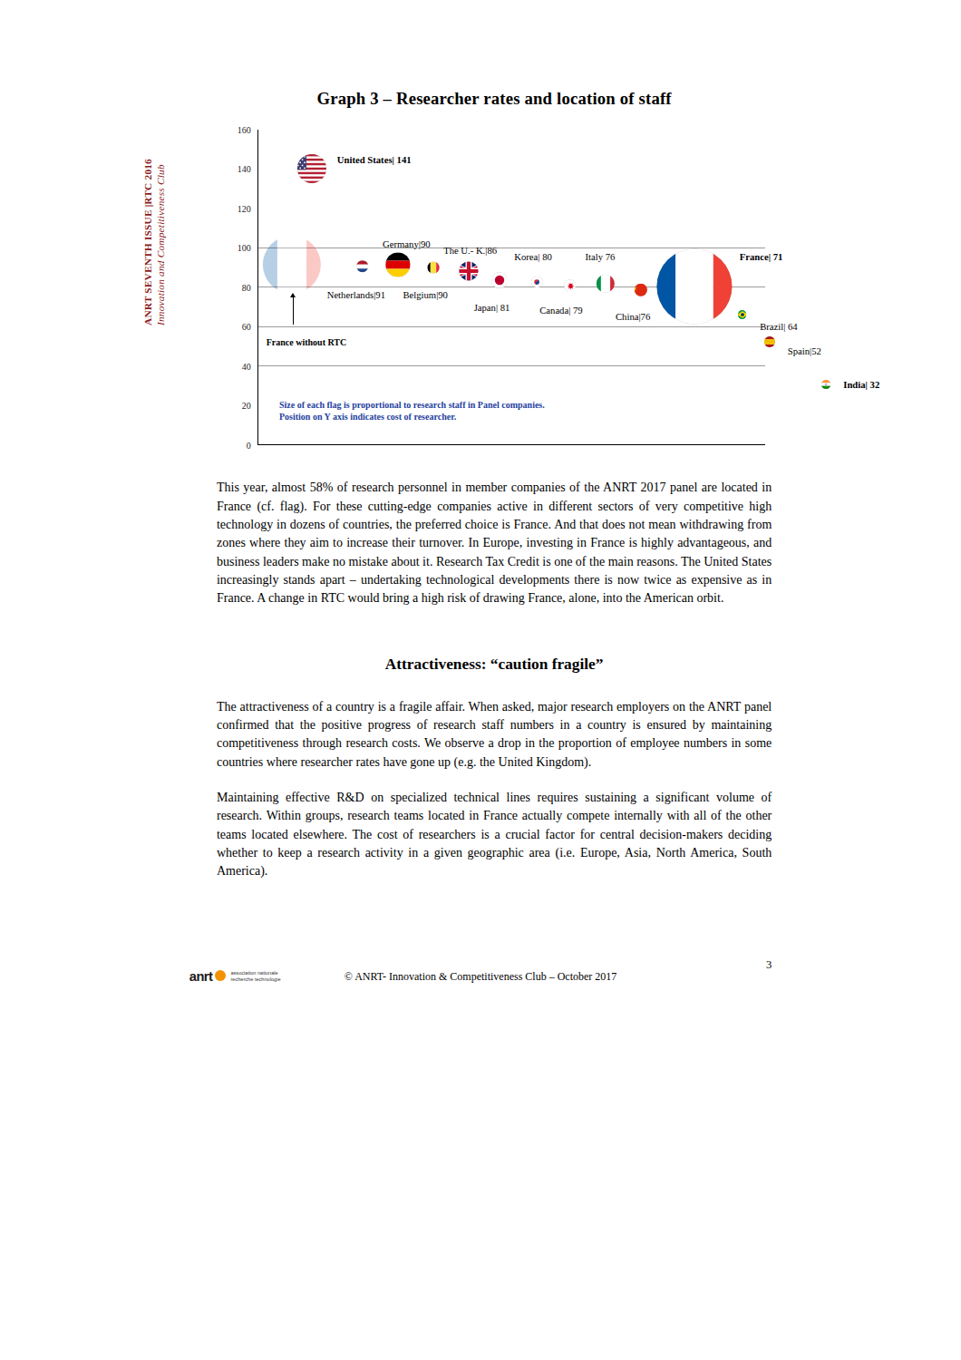ANRT SEVENTH ISSUE |RTC 2016
Innovation and Competitiveness Club
Graph 3 – Researcher rates and location of staff
160 140 120 100 80 60 40 20 0
France without RTC
United States| 141
Netherlands|91
Germany|90
Belgium|90
The U.- K.|86
Japan| 81
Korea| 80
Canada| 79
Italy 76
China|76
France| 71
Brazil| 64
Spain|52
India| 32
Size of each flag is proportional to research staff in Panel companies.
Position on Y axis indicates cost of researcher.
This year, almost 58% of research personnel in member companies of the ANRT 2017 panel are located in France (cf. flag). For these cutting-edge companies active in different sectors of very competitive high technology in dozens of countries, the preferred choice is France. And that does not mean withdrawing from zones where they aim to increase their turnover. In Europe, investing in France is highly advantageous, and business leaders make no mistake about it. Research Tax Credit is one of the main reasons. The United States increasingly stands apart – undertaking technological developments there is now twice as expensive as in France. A change in RTC would bring a high risk of drawing France, alone, into the American orbit.
Attractiveness: “caution fragile”
The attractiveness of a country is a fragile affair. When asked, major research employers on the ANRT panel confirmed that the positive progress of research staff numbers in a country is ensured by maintaining competitiveness through research costs. We observe a drop in the proportion of employee numbers in some countries where researcher rates have gone up (e.g. the United Kingdom).
Maintaining effective R&D on specialized technical lines requires sustaining a significant volume of research. Within groups, research teams located in France actually compete internally with all of the other teams located elsewhere. The cost of researchers is a crucial factor for central decision-makers deciding whether to keep a research activity in a given geographic area (i.e. Europe, Asia, North America, South America).
anrt association nationale
recherche technologie
© ANRT- Innovation & Competitiveness Club – October 2017
3